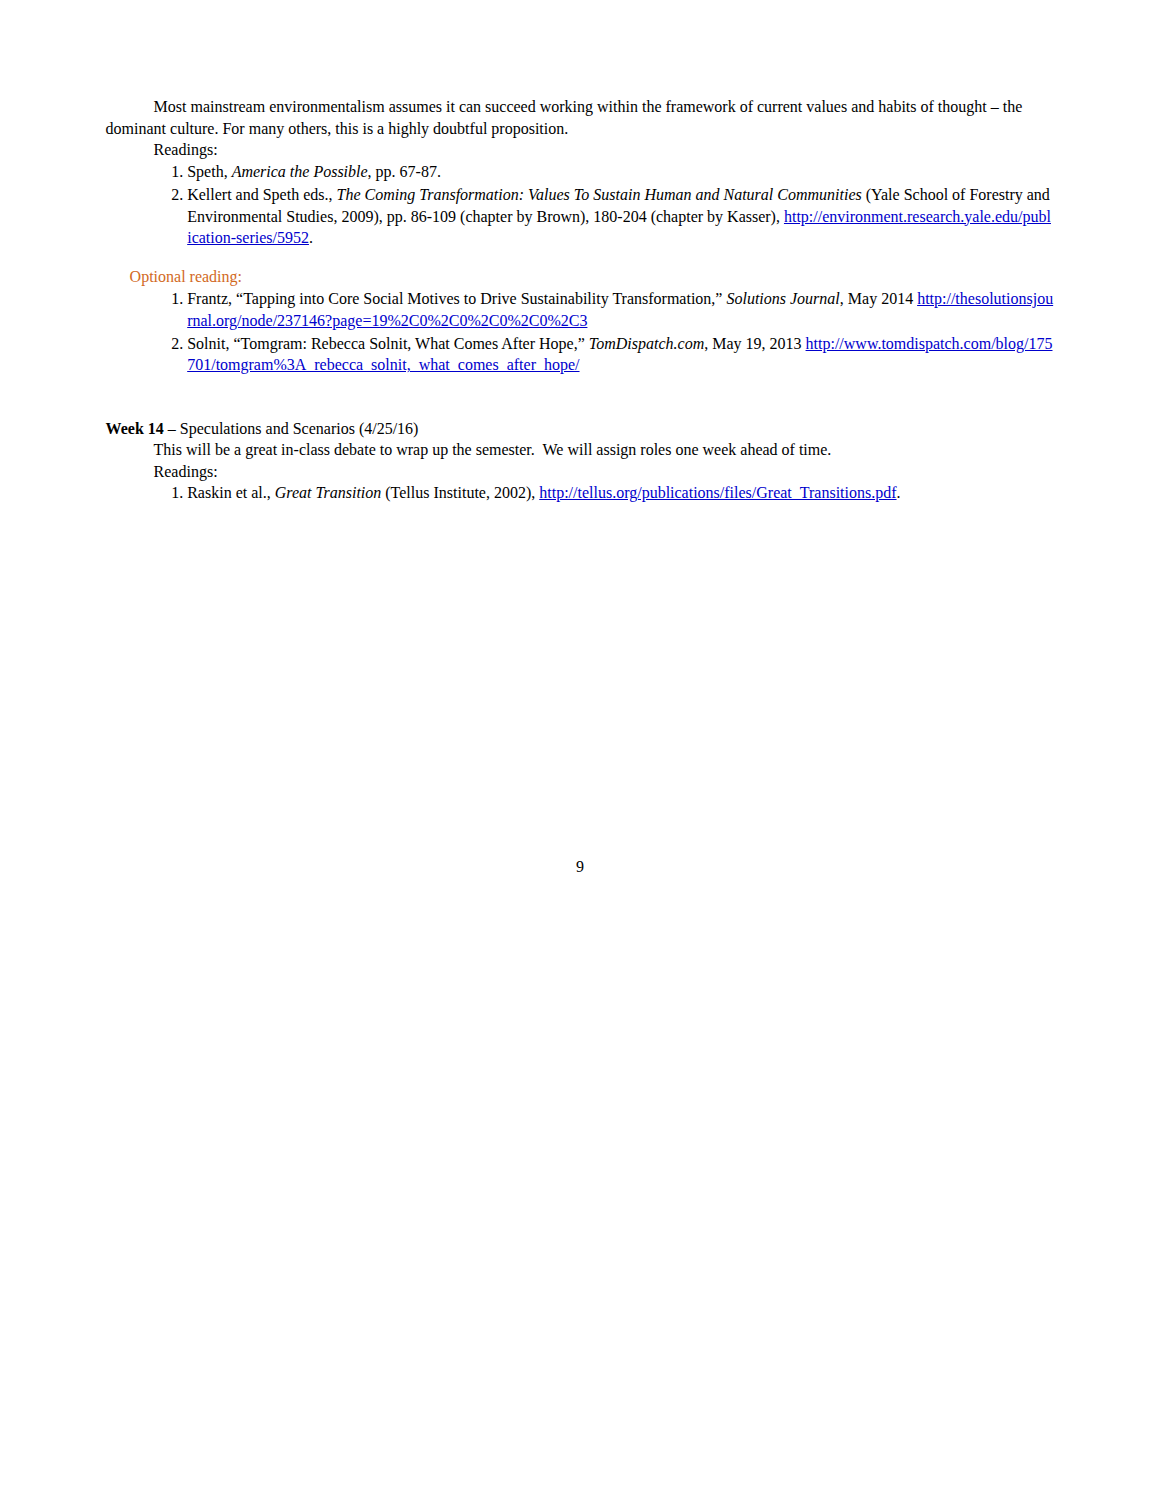Most mainstream environmentalism assumes it can succeed working within the framework of current values and habits of thought – the dominant culture. For many others, this is a highly doubtful proposition.
Readings:
Speth, America the Possible, pp. 67-87.
Kellert and Speth eds., The Coming Transformation: Values To Sustain Human and Natural Communities (Yale School of Forestry and Environmental Studies, 2009), pp. 86-109 (chapter by Brown), 180-204 (chapter by Kasser), http://environment.research.yale.edu/publication-series/5952.
Optional reading:
Frantz, “Tapping into Core Social Motives to Drive Sustainability Transformation,” Solutions Journal, May 2014 http://thesolutionsjournal.org/node/237146?page=19%2C0%2C0%2C0%2C0%2C3
Solnit, “Tomgram: Rebecca Solnit, What Comes After Hope,” TomDispatch.com, May 19, 2013 http://www.tomdispatch.com/blog/175701/tomgram%3A_rebecca_solnit,_what_comes_after_hope/
Week 14 – Speculations and Scenarios (4/25/16)
This will be a great in-class debate to wrap up the semester. We will assign roles one week ahead of time.
Readings:
Raskin et al., Great Transition (Tellus Institute, 2002), http://tellus.org/publications/files/Great_Transitions.pdf.
9